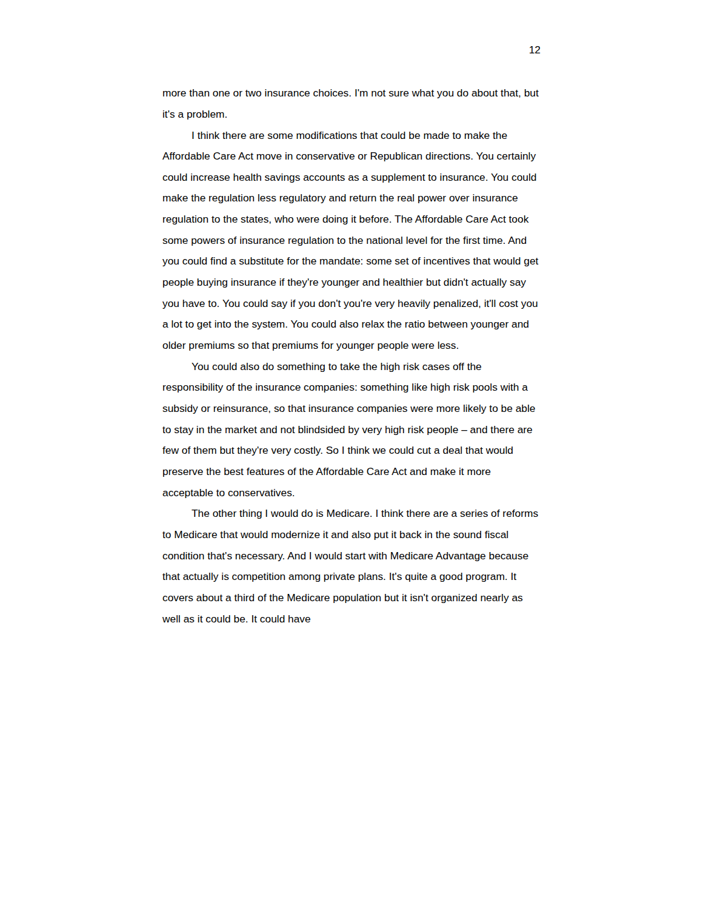12
more than one or two insurance choices. I'm not sure what you do about that, but it's a problem.
I think there are some modifications that could be made to make the Affordable Care Act move in conservative or Republican directions. You certainly could increase health savings accounts as a supplement to insurance. You could make the regulation less regulatory and return the real power over insurance regulation to the states, who were doing it before. The Affordable Care Act took some powers of insurance regulation to the national level for the first time. And you could find a substitute for the mandate: some set of incentives that would get people buying insurance if they're younger and healthier but didn't actually say you have to. You could say if you don't you're very heavily penalized, it'll cost you a lot to get into the system. You could also relax the ratio between younger and older premiums so that premiums for younger people were less.
You could also do something to take the high risk cases off the responsibility of the insurance companies: something like high risk pools with a subsidy or reinsurance, so that insurance companies were more likely to be able to stay in the market and not blindsided by very high risk people – and there are few of them but they're very costly. So I think we could cut a deal that would preserve the best features of the Affordable Care Act and make it more acceptable to conservatives.
The other thing I would do is Medicare. I think there are a series of reforms to Medicare that would modernize it and also put it back in the sound fiscal condition that's necessary. And I would start with Medicare Advantage because that actually is competition among private plans. It's quite a good program. It covers about a third of the Medicare population but it isn't organized nearly as well as it could be. It could have